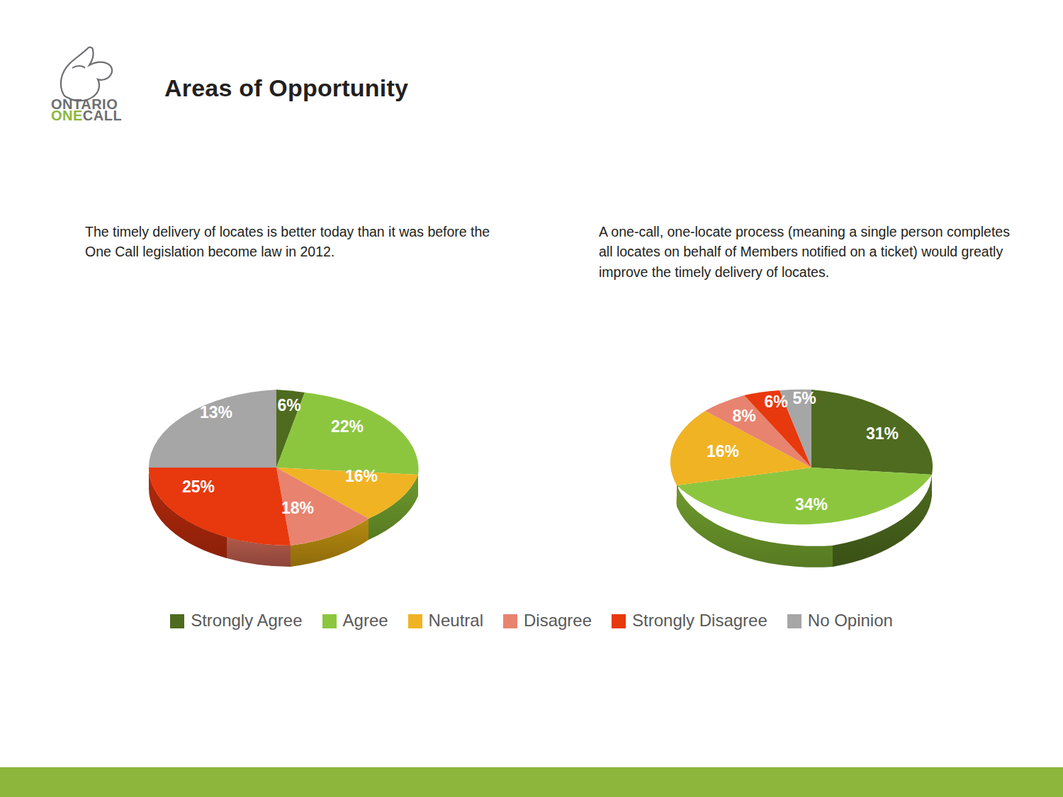ONTARIO ONECALL
Areas of Opportunity
The timely delivery of locates is better today than it was before the One Call legislation become law in 2012.
A one-call, one-locate process (meaning a single person completes all locates on behalf of Members notified on a ticket) would greatly improve the timely delivery of locates.
6% 22% 16% 18% 25% 13%
31% 34% 16% 8% 6% 5%
Strongly Agree Agree Neutral Disagree Strongly Disagree No Opinion